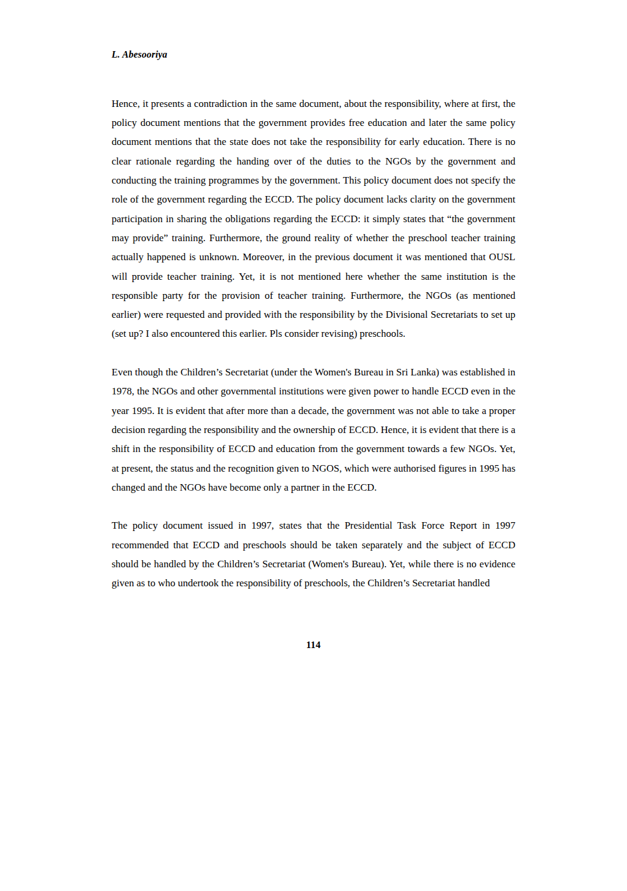L. Abesooriya
Hence, it presents a contradiction in the same document, about the responsibility, where at first, the policy document mentions that the government provides free education and later the same policy document mentions that the state does not take the responsibility for early education. There is no clear rationale regarding the handing over of the duties to the NGOs by the government and conducting the training programmes by the government. This policy document does not specify the role of the government regarding the ECCD. The policy document lacks clarity on the government participation in sharing the obligations regarding the ECCD: it simply states that “the government may provide” training. Furthermore, the ground reality of whether the preschool teacher training actually happened is unknown. Moreover, in the previous document it was mentioned that OUSL will provide teacher training. Yet, it is not mentioned here whether the same institution is the responsible party for the provision of teacher training. Furthermore, the NGOs (as mentioned earlier) were requested and provided with the responsibility by the Divisional Secretariats to set up (set up? I also encountered this earlier. Pls consider revising) preschools.
Even though the Children’s Secretariat (under the Women's Bureau in Sri Lanka) was established in 1978, the NGOs and other governmental institutions were given power to handle ECCD even in the year 1995. It is evident that after more than a decade, the government was not able to take a proper decision regarding the responsibility and the ownership of ECCD. Hence, it is evident that there is a shift in the responsibility of ECCD and education from the government towards a few NGOs. Yet, at present, the status and the recognition given to NGOS, which were authorised figures in 1995 has changed and the NGOs have become only a partner in the ECCD.
The policy document issued in 1997, states that the Presidential Task Force Report in 1997 recommended that ECCD and preschools should be taken separately and the subject of ECCD should be handled by the Children’s Secretariat (Women's Bureau). Yet, while there is no evidence given as to who undertook the responsibility of preschools, the Children’s Secretariat handled
114